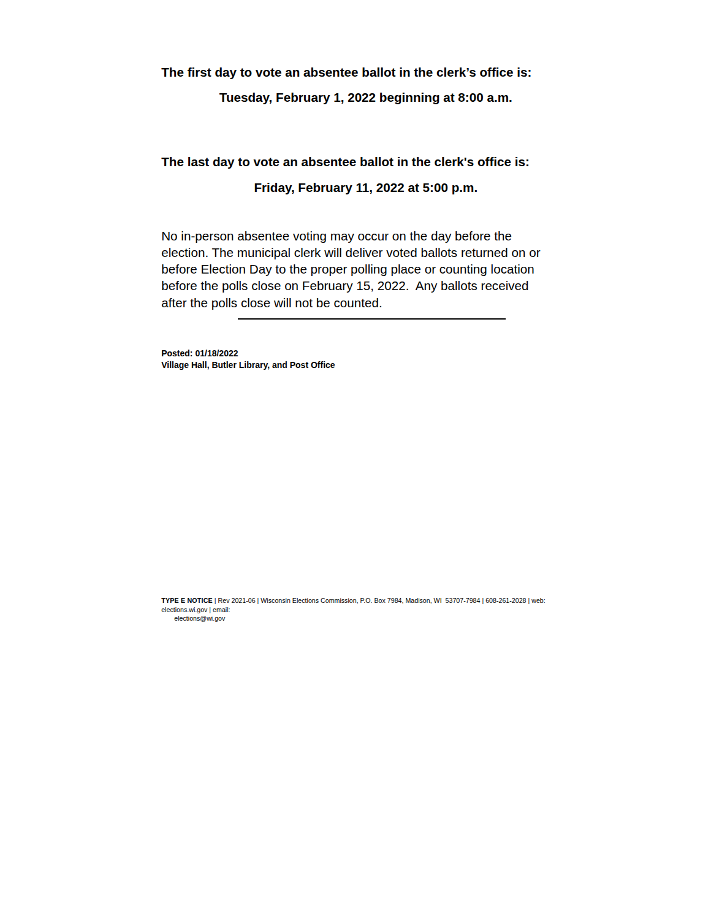The first day to vote an absentee ballot in the clerk’s office is:
Tuesday, February 1, 2022 beginning at 8:00 a.m.
The last day to vote an absentee ballot in the clerk's office is:
Friday, February 11, 2022 at 5:00 p.m.
No in-person absentee voting may occur on the day before the election. The municipal clerk will deliver voted ballots returned on or before Election Day to the proper polling place or counting location before the polls close on February 15, 2022. Any ballots received after the polls close will not be counted.
Posted: 01/18/2022
Village Hall, Butler Library, and Post Office
TYPE E NOTICE | Rev 2021-06 | Wisconsin Elections Commission, P.O. Box 7984, Madison, WI 53707-7984 | 608-261-2028 | web: elections.wi.gov | email: elections@wi.gov